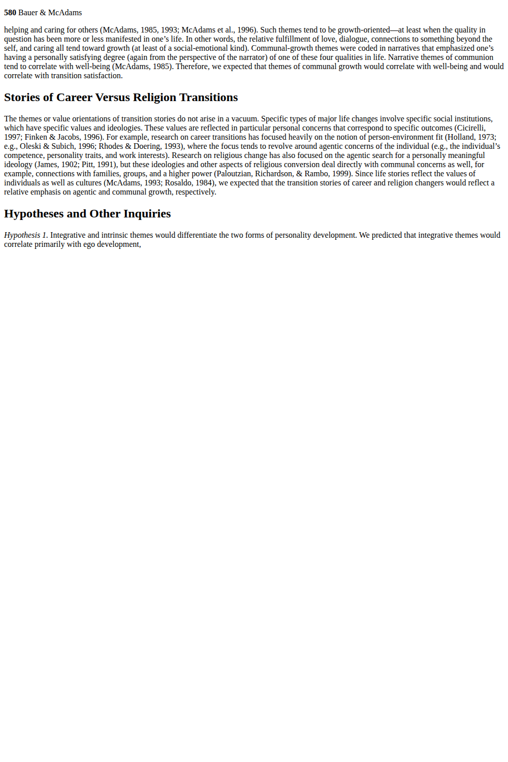580 Bauer & McAdams
helping and caring for others (McAdams, 1985, 1993; McAdams et al., 1996). Such themes tend to be growth-oriented—at least when the quality in question has been more or less manifested in one’s life. In other words, the relative fulfillment of love, dialogue, connections to something beyond the self, and caring all tend toward growth (at least of a social-emotional kind). Communal-growth themes were coded in narratives that emphasized one’s having a personally satisfying degree (again from the perspective of the narrator) of one of these four qualities in life. Narrative themes of communion tend to correlate with well-being (McAdams, 1985). Therefore, we expected that themes of communal growth would correlate with well-being and would correlate with transition satisfaction.
Stories of Career Versus Religion Transitions
The themes or value orientations of transition stories do not arise in a vacuum. Specific types of major life changes involve specific social institutions, which have specific values and ideologies. These values are reflected in particular personal concerns that correspond to specific outcomes (Cicirelli, 1997; Finken & Jacobs, 1996). For example, research on career transitions has focused heavily on the notion of person-environment fit (Holland, 1973; e.g., Oleski & Subich, 1996; Rhodes & Doering, 1993), where the focus tends to revolve around agentic concerns of the individual (e.g., the individual’s competence, personality traits, and work interests). Research on religious change has also focused on the agentic search for a personally meaningful ideology (James, 1902; Pitt, 1991), but these ideologies and other aspects of religious conversion deal directly with communal concerns as well, for example, connections with families, groups, and a higher power (Paloutzian, Richardson, & Rambo, 1999). Since life stories reflect the values of individuals as well as cultures (McAdams, 1993; Rosaldo, 1984), we expected that the transition stories of career and religion changers would reflect a relative emphasis on agentic and communal growth, respectively.
Hypotheses and Other Inquiries
Hypothesis 1. Integrative and intrinsic themes would differentiate the two forms of personality development. We predicted that integrative themes would correlate primarily with ego development,